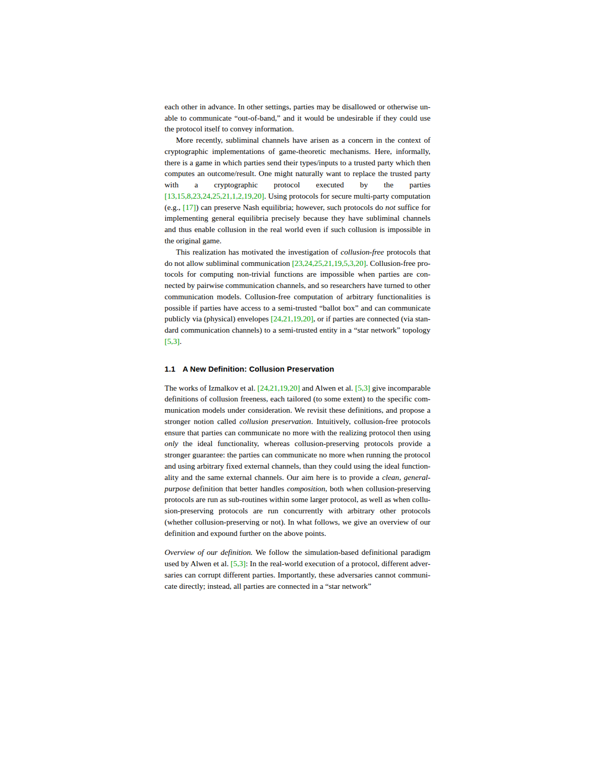each other in advance. In other settings, parties may be disallowed or otherwise unable to communicate “out-of-band,” and it would be undesirable if they could use the protocol itself to convey information.
More recently, subliminal channels have arisen as a concern in the context of cryptographic implementations of game-theoretic mechanisms. Here, informally, there is a game in which parties send their types/inputs to a trusted party which then computes an outcome/result. One might naturally want to replace the trusted party with a cryptographic protocol executed by the parties [13,15,8,23,24,25,21,1,2,19,20]. Using protocols for secure multi-party computation (e.g., [17]) can preserve Nash equilibria; however, such protocols do not suffice for implementing general equilibria precisely because they have subliminal channels and thus enable collusion in the real world even if such collusion is impossible in the original game.
This realization has motivated the investigation of collusion-free protocols that do not allow subliminal communication [23,24,25,21,19,5,3,20]. Collusion-free protocols for computing non-trivial functions are impossible when parties are connected by pairwise communication channels, and so researchers have turned to other communication models. Collusion-free computation of arbitrary functionalities is possible if parties have access to a semi-trusted “ballot box” and can communicate publicly via (physical) envelopes [24,21,19,20], or if parties are connected (via standard communication channels) to a semi-trusted entity in a “star network” topology [5,3].
1.1 A New Definition: Collusion Preservation
The works of Izmalkov et al. [24,21,19,20] and Alwen et al. [5,3] give incomparable definitions of collusion freeness, each tailored (to some extent) to the specific communication models under consideration. We revisit these definitions, and propose a stronger notion called collusion preservation. Intuitively, collusion-free protocols ensure that parties can communicate no more with the realizing protocol then using only the ideal functionality, whereas collusion-preserving protocols provide a stronger guarantee: the parties can communicate no more when running the protocol and using arbitrary fixed external channels, than they could using the ideal functionality and the same external channels. Our aim here is to provide a clean, general-purpose definition that better handles composition, both when collusion-preserving protocols are run as sub-routines within some larger protocol, as well as when collusion-preserving protocols are run concurrently with arbitrary other protocols (whether collusion-preserving or not). In what follows, we give an overview of our definition and expound further on the above points.
Overview of our definition. We follow the simulation-based definitional paradigm used by Alwen et al. [5,3]: In the real-world execution of a protocol, different adversaries can corrupt different parties. Importantly, these adversaries cannot communicate directly; instead, all parties are connected in a “star network”